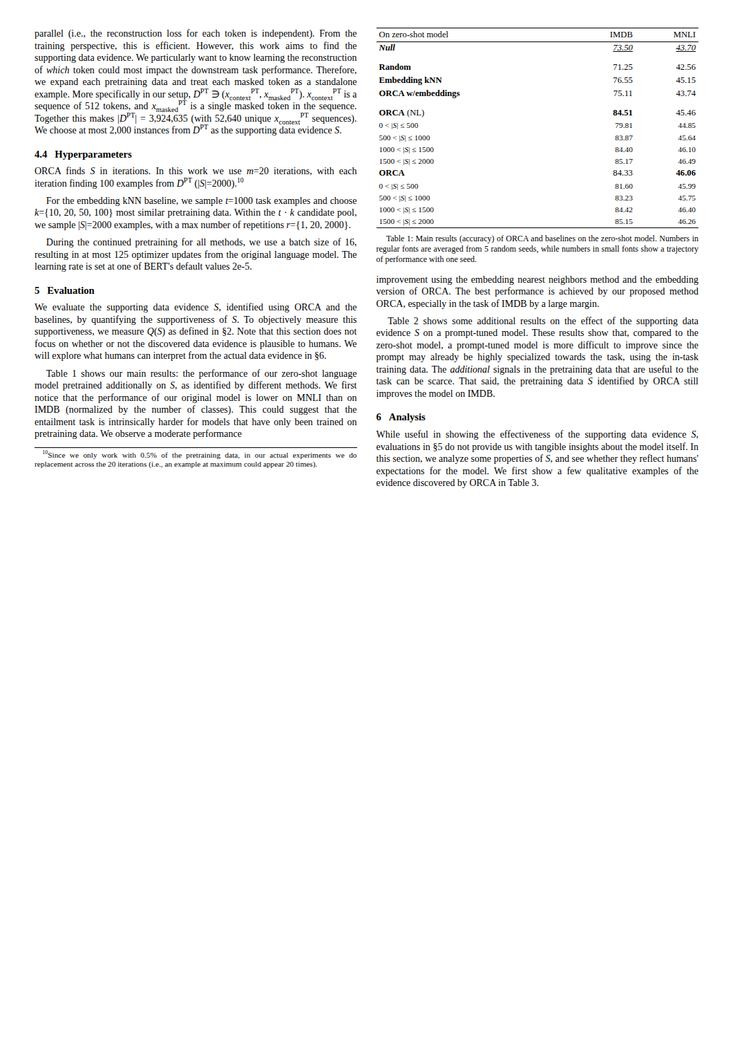parallel (i.e., the reconstruction loss for each token is independent). From the training perspective, this is efficient. However, this work aims to find the supporting data evidence. We particularly want to know learning the reconstruction of which token could most impact the downstream task performance. Therefore, we expand each pretraining data and treat each masked token as a standalone example. More specifically in our setup, DPT ∋ (xcontext PT, xmasked PT). xcontext PT is a sequence of 512 tokens, and xmasked PT is a single masked token in the sequence. Together this makes |DPT| = 3,924,635 (with 52,640 unique xcontext PT sequences). We choose at most 2,000 instances from DPT as the supporting data evidence S.
4.4 Hyperparameters
ORCA finds S in iterations. In this work we use m=20 iterations, with each iteration finding 100 examples from DPT (|S|=2000).10
For the embedding kNN baseline, we sample t=1000 task examples and choose k={10, 20, 50, 100} most similar pretraining data. Within the t · k candidate pool, we sample |S|=2000 examples, with a max number of repetitions r={1, 20, 2000}.
During the continued pretraining for all methods, we use a batch size of 16, resulting in at most 125 optimizer updates from the original language model. The learning rate is set at one of BERT's default values 2e-5.
5 Evaluation
We evaluate the supporting data evidence S, identified using ORCA and the baselines, by quantifying the supportiveness of S. To objectively measure this supportiveness, we measure Q(S) as defined in §2. Note that this section does not focus on whether or not the discovered data evidence is plausible to humans. We will explore what humans can interpret from the actual data evidence in §6.
Table 1 shows our main results: the performance of our zero-shot language model pretrained additionally on S, as identified by different methods. We first notice that the performance of our original model is lower on MNLI than on IMDB (normalized by the number of classes). This could suggest that the entailment task is intrinsically harder for models that have only been trained on pretraining data. We observe a moderate performance
10Since we only work with 0.5% of the pretraining data, in our actual experiments we do replacement across the 20 iterations (i.e., an example at maximum could appear 20 times).
| On zero-shot model | IMDB | MNLI |
| --- | --- | --- |
| Null | 73.50 | 43.70 |
| Random | 71.25 | 42.56 |
| Embedding kNN | 76.55 | 45.15 |
| ORCA w/embeddings | 75.11 | 43.74 |
| ORCA (NL) | 84.51 | 45.46 |
| 0 < / S / ≤ 500 | 79.81 | 44.85 |
| 500 < / S / ≤ 1000 | 83.87 | 45.64 |
| 1000 < / S / ≤ 1500 | 84.40 | 46.10 |
| 1500 < / S / ≤ 2000 | 85.17 | 46.49 |
| ORCA | 84.33 | 46.06 |
| 0 < / S / ≤ 500 | 81.60 | 45.99 |
| 500 < / S / ≤ 1000 | 83.23 | 45.75 |
| 1000 < / S / ≤ 1500 | 84.42 | 46.40 |
| 1500 < / S / ≤ 2000 | 85.15 | 46.26 |
Table 1: Main results (accuracy) of ORCA and baselines on the zero-shot model. Numbers in regular fonts are averaged from 5 random seeds, while numbers in small fonts show a trajectory of performance with one seed.
improvement using the embedding nearest neighbors method and the embedding version of ORCA. The best performance is achieved by our proposed method ORCA, especially in the task of IMDB by a large margin.
Table 2 shows some additional results on the effect of the supporting data evidence S on a prompt-tuned model. These results show that, compared to the zero-shot model, a prompt-tuned model is more difficult to improve since the prompt may already be highly specialized towards the task, using the in-task training data. The additional signals in the pretraining data that are useful to the task can be scarce. That said, the pretraining data S identified by ORCA still improves the model on IMDB.
6 Analysis
While useful in showing the effectiveness of the supporting data evidence S, evaluations in §5 do not provide us with tangible insights about the model itself. In this section, we analyze some properties of S, and see whether they reflect humans' expectations for the model. We first show a few qualitative examples of the evidence discovered by ORCA in Table 3.